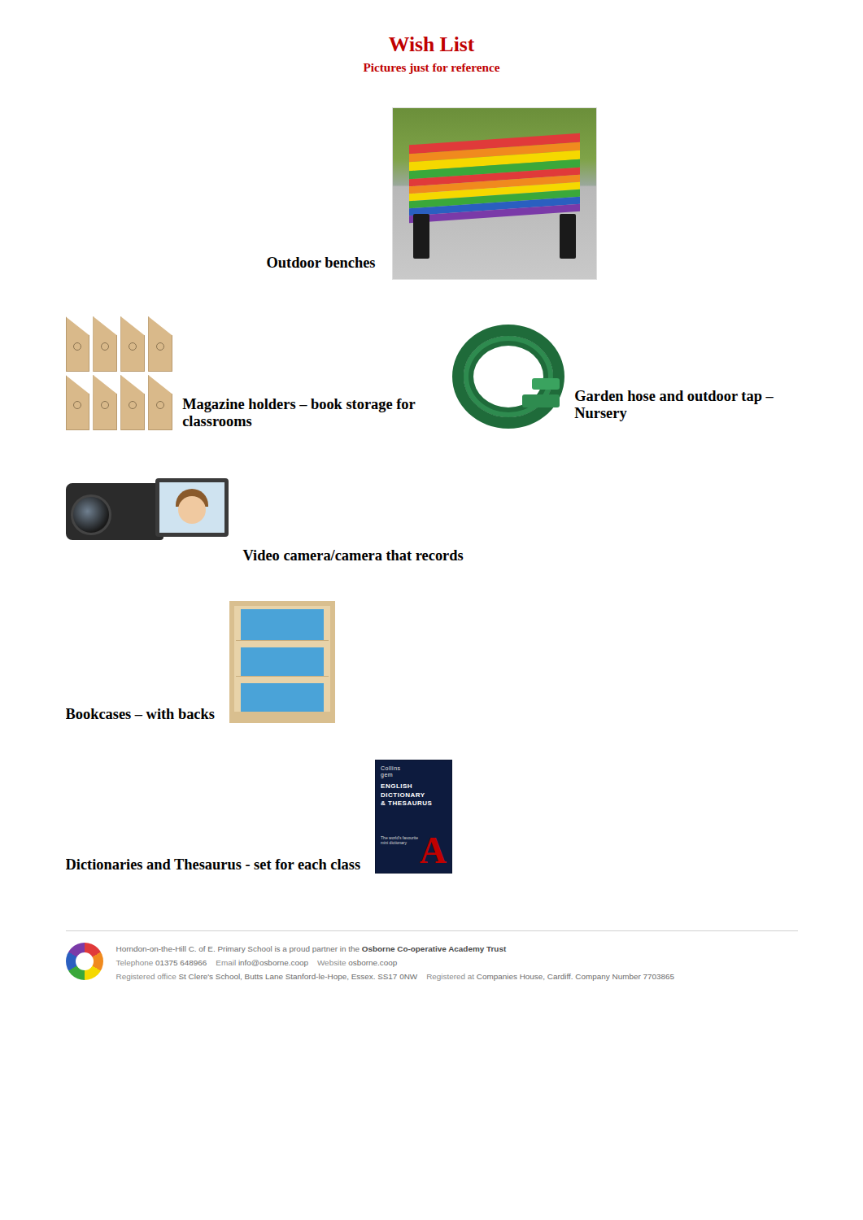Wish List
Pictures just for reference
Outdoor benches
Magazine holders – book storage for classrooms
Garden hose and outdoor tap – Nursery
Video camera/camera that records
Bookcases – with backs
Dictionaries and Thesaurus - set for each class
Collins
gem
ENGLISH
DICTIONARY
& THESAURUS
The world's favourite mini dictionary
A
Horndon-on-the-Hill C. of E. Primary School is a proud partner in the Osborne Co-operative Academy Trust Telephone 01375 648966 Email info@osborne.coop Website osborne.coop Registered office St Clere's School, Butts Lane Stanford-le-Hope, Essex. SS17 0NW Registered at Companies House, Cardiff. Company Number 7703865